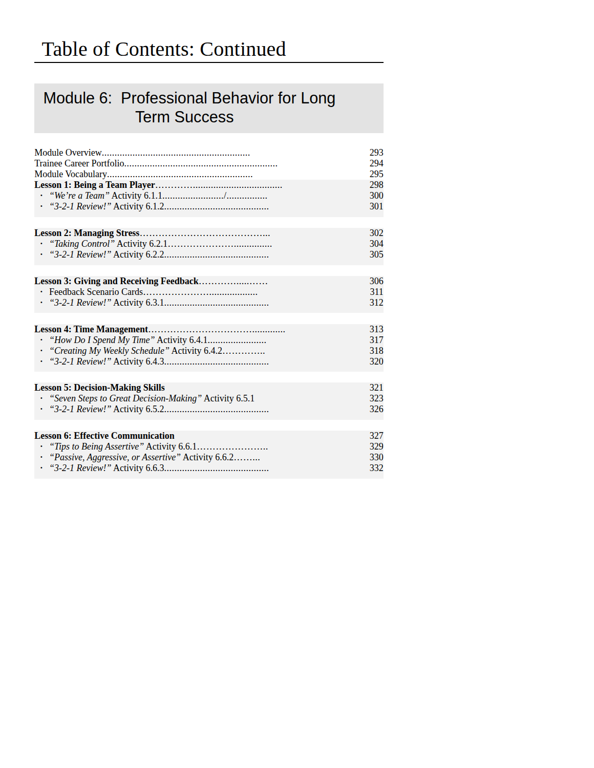Table of Contents: Continued
Module 6: Professional Behavior for Long
Term Success
| Module Overview .......................................................... | 293 |
| Trainee Career Portfolio ............................................................ | 294 |
| Module Vocabulary ......................................................... | 295 |
| Lesson 1: Being a Team Player …………................................... | 298 |
| “We’re a Team” Activity 6.1.1 ......................../................ | 300 |
| “3-2-1 Review!” Activity 6.1.2 ......................................... | 301 |
| Lesson 2: Managing Stress …………………………………... | 302 |
| “Taking Control” Activity 6.2.1 …………………............... | 304 |
| “3-2-1 Review!” Activity 6.2.2 ......................................... | 305 |
| Lesson 3: Giving and Receiving Feedback ………….....…… | 306 |
| Feedback Scenario Cards …………………................... | 311 |
| “3-2-1 Review!” Activity 6.3.1 ......................................... | 312 |
| Lesson 4: Time Management ……………………………............. | 313 |
| “How Do I Spend My Time” Activity 6.4.1 ....................... | 317 |
| “Creating My Weekly Schedule” Activity 6.4.2 ………….. | 318 |
| “3-2-1 Review!” Activity 6.4.3 ......................................... | 320 |
| Lesson 5: Decision-Making Skills | 321 |
| “Seven Steps to Great Decision-Making” Activity 6.5.1 | 323 |
| “3-2-1 Review!” Activity 6.5.2 ......................................... | 326 |
| Lesson 6: Effective Communication | 327 |
| “Tips to Being Assertive” Activity 6.6.1 ………………….. | 329 |
| “Passive, Aggressive, or Assertive” Activity 6.6.2 ……... | 330 |
| “3-2-1 Review!” Activity 6.6.3 ......................................... | 332 |